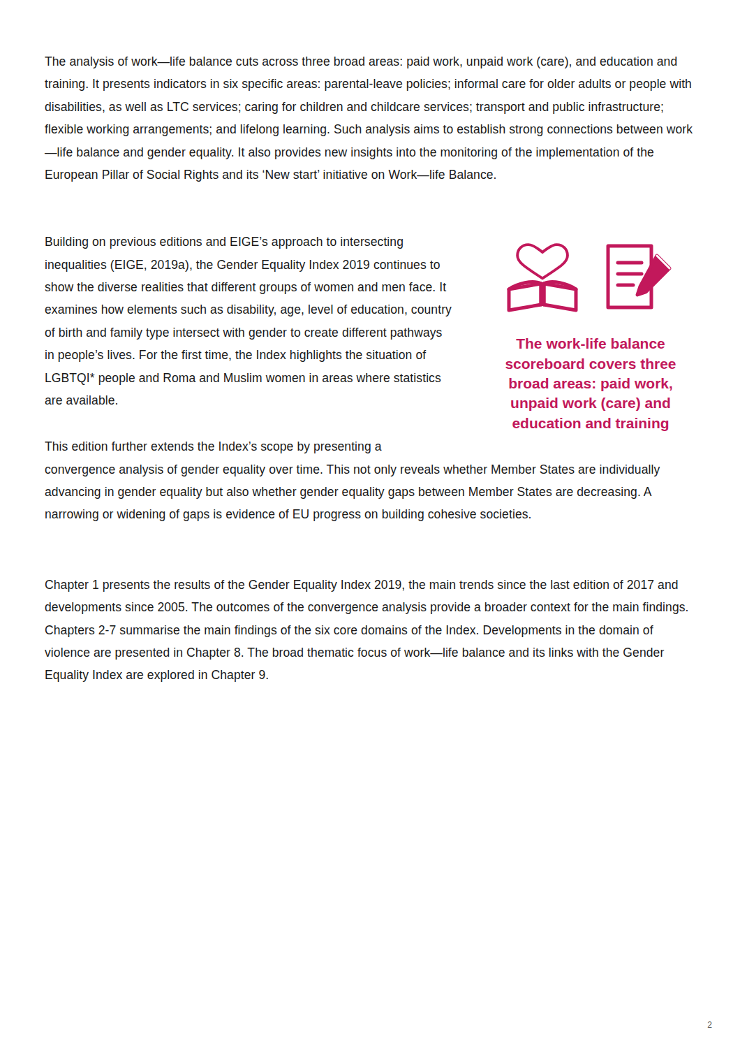The analysis of work—life balance cuts across three broad areas: paid work, unpaid work (care), and education and training. It presents indicators in six specific areas: parental-leave policies; informal care for older adults or people with disabilities, as well as LTC services; caring for children and childcare services; transport and public infrastructure; flexible working arrangements; and lifelong learning. Such analysis aims to establish strong connections between work—life balance and gender equality. It also provides new insights into the monitoring of the implementation of the European Pillar of Social Rights and its ‘New start’ initiative on Work—life Balance.
The work-life balance scoreboard covers three broad areas: paid work, unpaid work (care) and education and training
Building on previous editions and EIGE’s approach to intersecting inequalities (EIGE, 2019a), the Gender Equality Index 2019 continues to show the diverse realities that different groups of women and men face. It examines how elements such as disability, age, level of education, country of birth and family type intersect with gender to create different pathways in people’s lives. For the first time, the Index highlights the situation of LGBTQI* people and Roma and Muslim women in areas where statistics are available.
This edition further extends the Index’s scope by presenting a convergence analysis of gender equality over time. This not only reveals whether Member States are individually advancing in gender equality but also whether gender equality gaps between Member States are decreasing. A narrowing or widening of gaps is evidence of EU progress on building cohesive societies.
Chapter 1 presents the results of the Gender Equality Index 2019, the main trends since the last edition of 2017 and developments since 2005. The outcomes of the convergence analysis provide a broader context for the main findings. Chapters 2-7 summarise the main findings of the six core domains of the Index. Developments in the domain of violence are presented in Chapter 8. The broad thematic focus of work—life balance and its links with the Gender Equality Index are explored in Chapter 9.
2